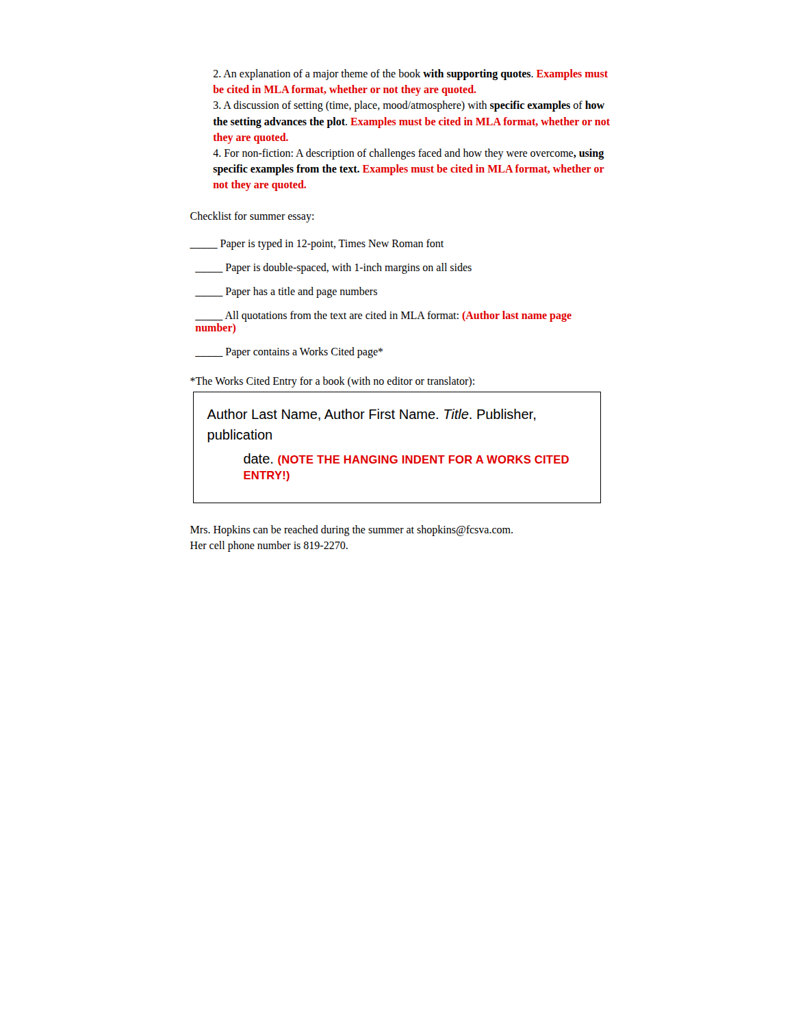2. An explanation of a major theme of the book with supporting quotes. Examples must be cited in MLA format, whether or not they are quoted.
3. A discussion of setting (time, place, mood/atmosphere) with specific examples of how the setting advances the plot. Examples must be cited in MLA format, whether or not they are quoted.
4. For non-fiction: A description of challenges faced and how they were overcome, using specific examples from the text. Examples must be cited in MLA format, whether or not they are quoted.
Checklist for summer essay:
_____ Paper is typed in 12-point, Times New Roman font
_____ Paper is double-spaced, with 1-inch margins on all sides
_____ Paper has a title and page numbers
_____ All quotations from the text are cited in MLA format: (Author last name page number)
_____ Paper contains a Works Cited page*
*The Works Cited Entry for a book (with no editor or translator):
Author Last Name, Author First Name. Title. Publisher, publication
date. (NOTE THE HANGING INDENT FOR A WORKS CITED ENTRY!)
Mrs. Hopkins can be reached during the summer at shopkins@fcsva.com.
Her cell phone number is 819-2270.